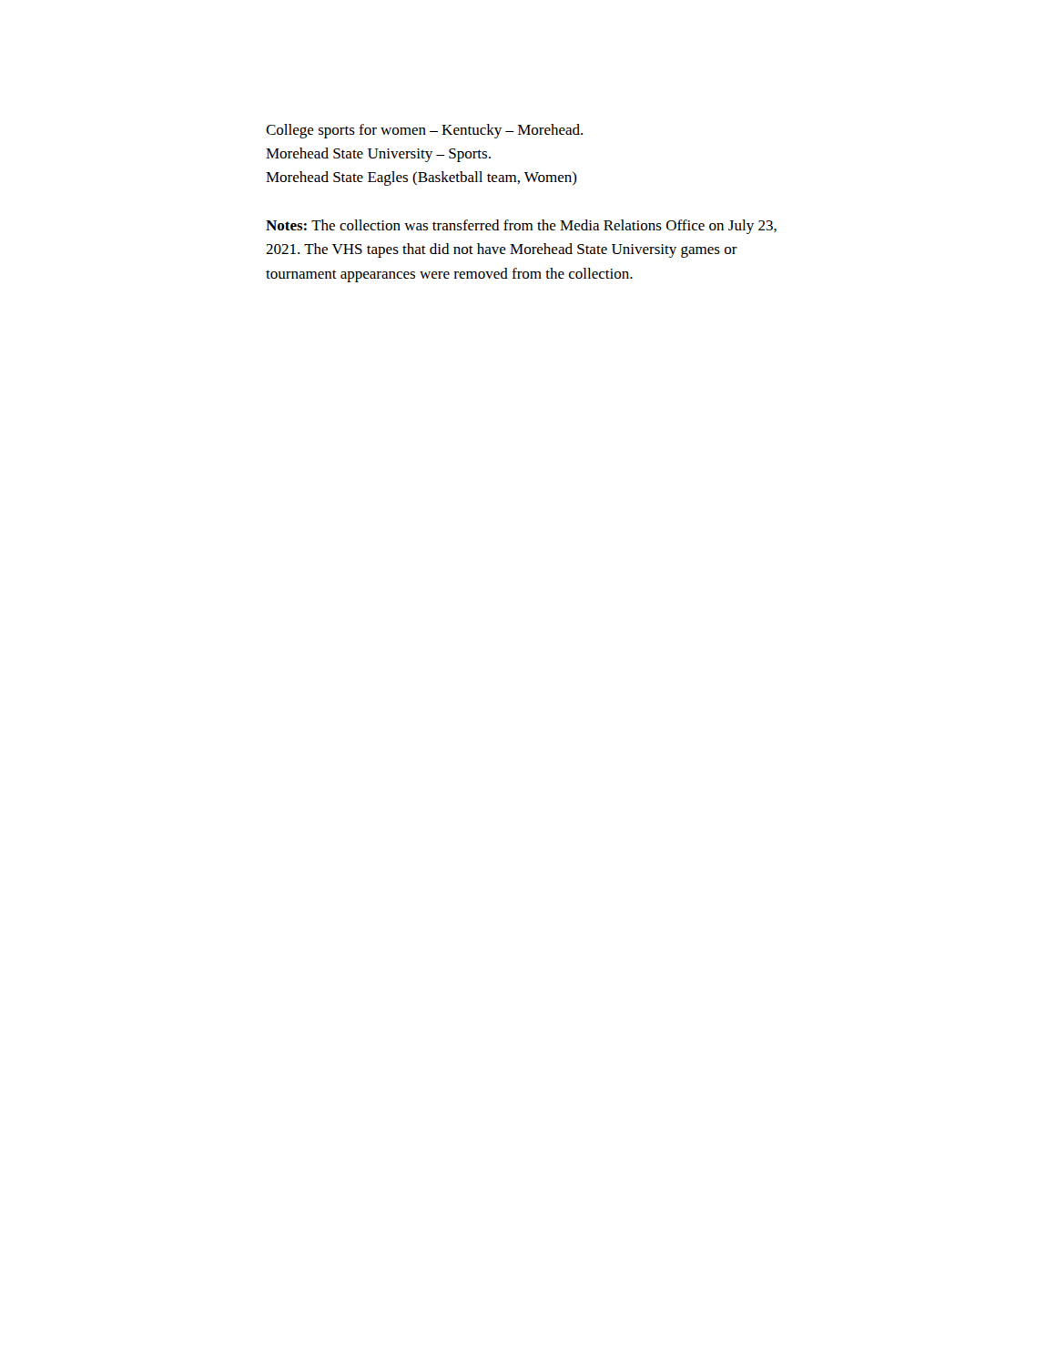College sports for women – Kentucky – Morehead.
Morehead State University – Sports.
Morehead State Eagles (Basketball team, Women)
Notes: The collection was transferred from the Media Relations Office on July 23, 2021. The VHS tapes that did not have Morehead State University games or tournament appearances were removed from the collection.